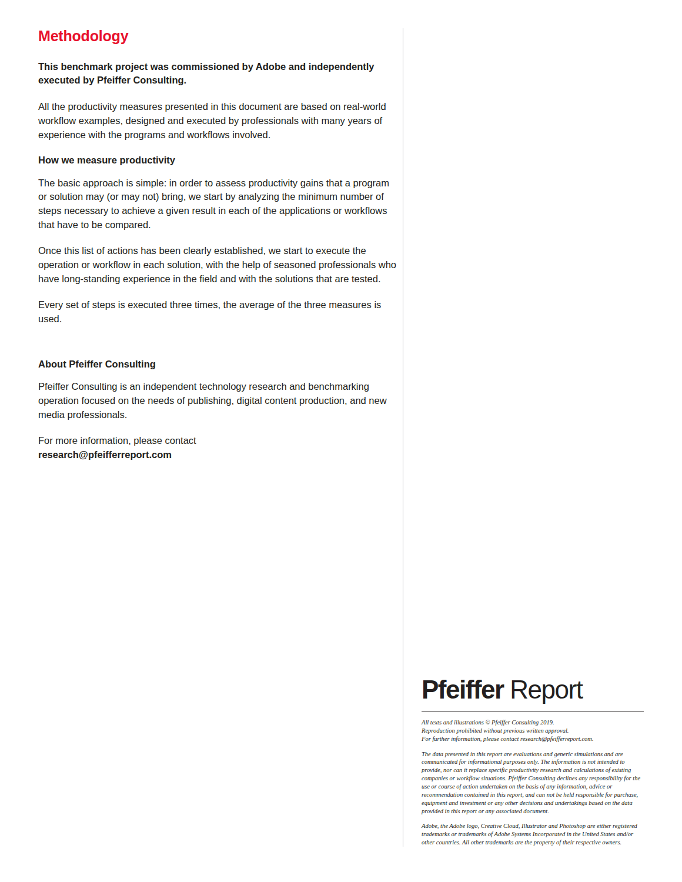Methodology
This benchmark project was commissioned by Adobe and independently executed by Pfeiffer Consulting.
All the productivity measures presented in this document are based on real-world workflow examples, designed and executed by professionals with many years of experience with the programs and workflows involved.
How we measure productivity
The basic approach is simple: in order to assess productivity gains that a program or solution may (or may not) bring, we start by analyzing the minimum number of steps necessary to achieve a given result in each of the applications or workflows that have to be compared.
Once this list of actions has been clearly established, we start to execute the operation or workflow in each solution, with the help of seasoned professionals who have long-standing experience in the field and with the solutions that are tested.
Every set of steps is executed three times, the average of the three measures is used.
About Pfeiffer Consulting
Pfeiffer Consulting is an independent technology research and benchmarking operation focused on the needs of publishing, digital content production, and new media professionals.
For more information, please contact
research@pfeifferreport.com
Pfeiffer Report
All texts and illustrations © Pfeiffer Consulting 2019.
Reproduction prohibited without previous written approval.
For further information, please contact research@pfeifferreport.com.
The data presented in this report are evaluations and generic simulations and are communicated for informational purposes only. The information is not intended to provide, nor can it replace specific productivity research and calculations of existing companies or workflow situations. Pfeiffer Consulting declines any responsibility for the use or course of action undertaken on the basis of any information, advice or recommendation contained in this report, and can not be held responsible for purchase, equipment and investment or any other decisions and undertakings based on the data provided in this report or any associated document.
Adobe, the Adobe logo, Creative Cloud, Illustrator and Photoshop are either registered trademarks or trademarks of Adobe Systems Incorporated in the United States and/or other countries. All other trademarks are the property of their respective owners.